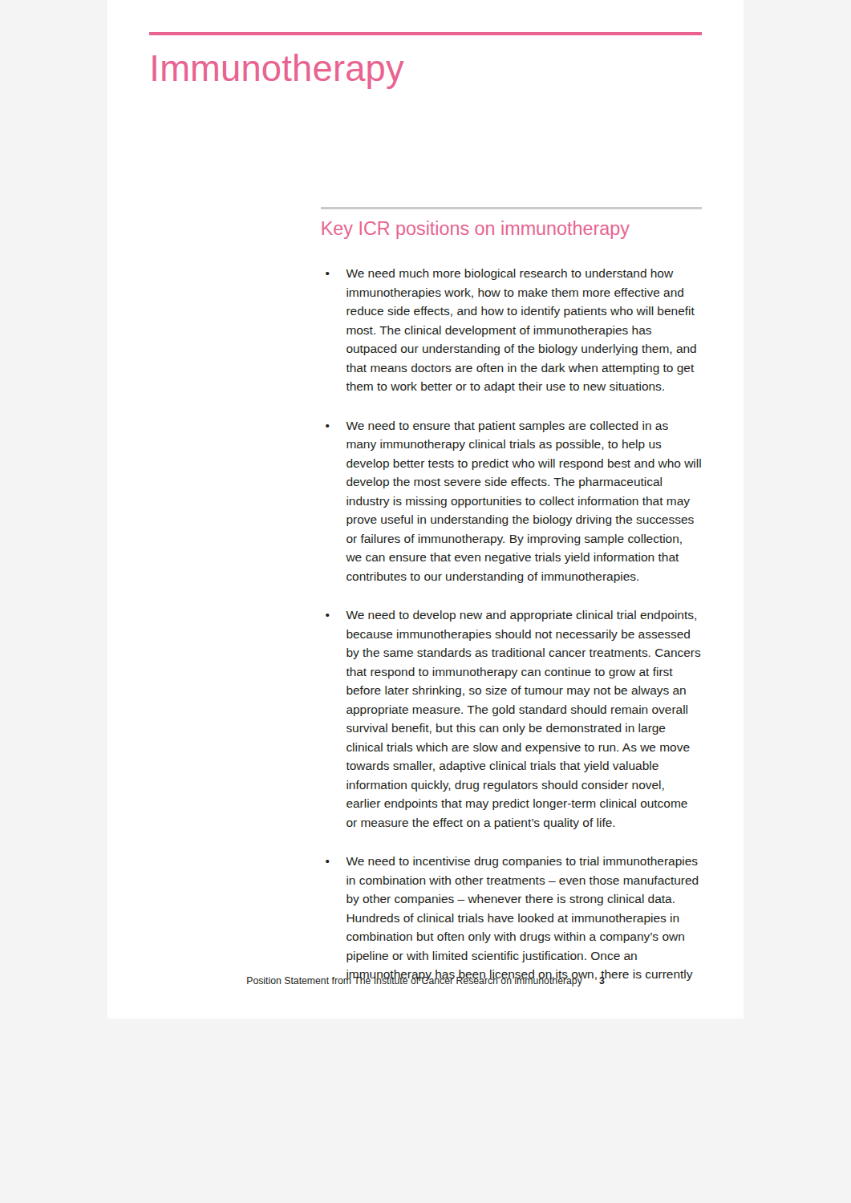Immunotherapy
Key ICR positions on immunotherapy
We need much more biological research to understand how immunotherapies work, how to make them more effective and reduce side effects, and how to identify patients who will benefit most. The clinical development of immunotherapies has outpaced our understanding of the biology underlying them, and that means doctors are often in the dark when attempting to get them to work better or to adapt their use to new situations.
We need to ensure that patient samples are collected in as many immunotherapy clinical trials as possible, to help us develop better tests to predict who will respond best and who will develop the most severe side effects. The pharmaceutical industry is missing opportunities to collect information that may prove useful in understanding the biology driving the successes or failures of immunotherapy. By improving sample collection, we can ensure that even negative trials yield information that contributes to our understanding of immunotherapies.
We need to develop new and appropriate clinical trial endpoints, because immunotherapies should not necessarily be assessed by the same standards as traditional cancer treatments. Cancers that respond to immunotherapy can continue to grow at first before later shrinking, so size of tumour may not be always an appropriate measure. The gold standard should remain overall survival benefit, but this can only be demonstrated in large clinical trials which are slow and expensive to run. As we move towards smaller, adaptive clinical trials that yield valuable information quickly, drug regulators should consider novel, earlier endpoints that may predict longer-term clinical outcome or measure the effect on a patient’s quality of life.
We need to incentivise drug companies to trial immunotherapies in combination with other treatments – even those manufactured by other companies – whenever there is strong clinical data. Hundreds of clinical trials have looked at immunotherapies in combination but often only with drugs within a company’s own pipeline or with limited scientific justification. Once an immunotherapy has been licensed on its own, there is currently
Position Statement from The Institute of Cancer Research on immunotherapy3